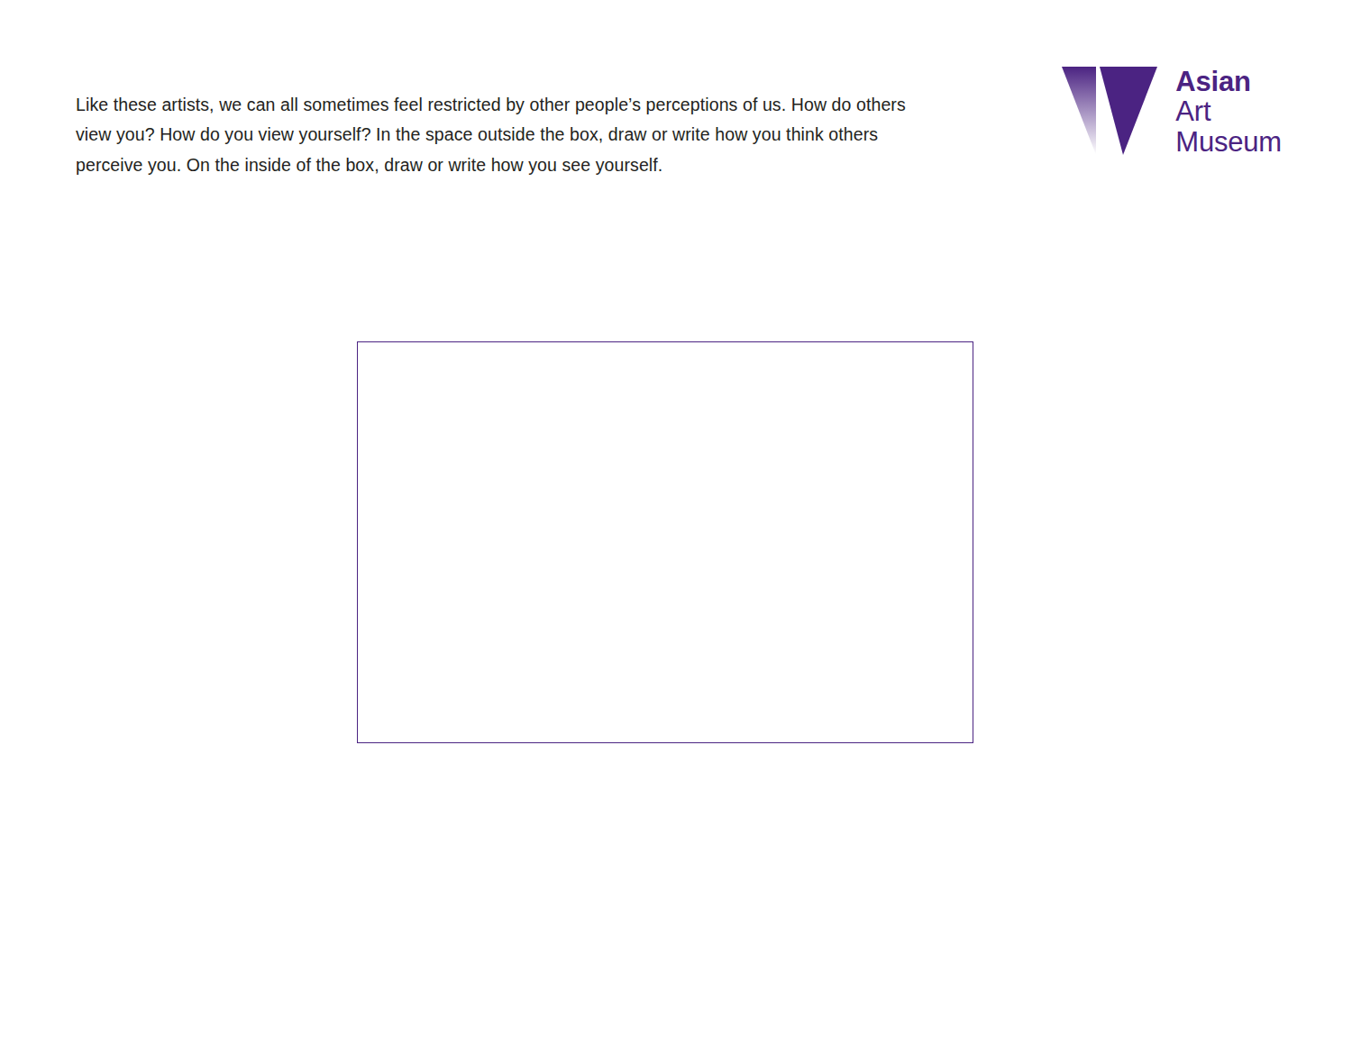Like these artists, we can all sometimes feel restricted by other people’s perceptions of us. How do others view you? How do you view yourself? In the space outside the box, draw or write how you think others perceive you. On the inside of the box, draw or write how you see yourself.
Asian
Art
Museum